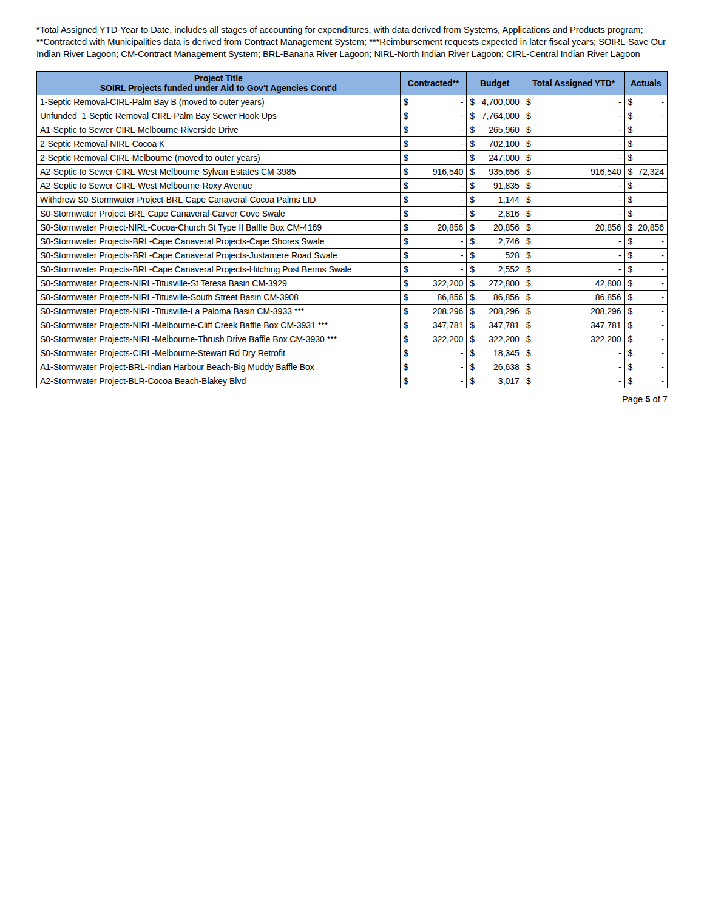*Total Assigned YTD-Year to Date, includes all stages of accounting for expenditures, with data derived from Systems, Applications and Products program; **Contracted with Municipalities data is derived from Contract Management System; ***Reimbursement requests expected in later fiscal years; SOIRL-Save Our Indian River Lagoon; CM-Contract Management System; BRL-Banana River Lagoon; NIRL-North Indian River Lagoon; CIRL-Central Indian River Lagoon
| Project Title SOIRL Projects funded under Aid to Gov't Agencies Cont'd | Contracted** | Budget | Total Assigned YTD* | Actuals |
| --- | --- | --- | --- | --- |
| 1-Septic Removal-CIRL-Palm Bay B (moved to outer years) | $ - | $ 4,700,000 | $ - | $ - |
| Unfunded 1-Septic Removal-CIRL-Palm Bay Sewer Hook-Ups | $ - | $ 7,764,000 | $ - | $ - |
| A1-Septic to Sewer-CIRL-Melbourne-Riverside Drive | $ - | $ 265,960 | $ - | $ - |
| 2-Septic Removal-NIRL-Cocoa K | $ - | $ 702,100 | $ - | $ - |
| 2-Septic Removal-CIRL-Melbourne (moved to outer years) | $ - | $ 247,000 | $ - | $ - |
| A2-Septic to Sewer-CIRL-West Melbourne-Sylvan Estates CM-3985 | $ 916,540 | $ 935,656 | $ 916,540 | $ 72,324 |
| A2-Septic to Sewer-CIRL-West Melbourne-Roxy Avenue | $ - | $ 91,835 | $ - | $ - |
| Withdrew S0-Stormwater Project-BRL-Cape Canaveral-Cocoa Palms LID | $ - | $ 1,144 | $ - | $ - |
| S0-Stormwater Project-BRL-Cape Canaveral-Carver Cove Swale | $ - | $ 2,816 | $ - | $ - |
| S0-Stormwater Project-NIRL-Cocoa-Church St Type II Baffle Box CM-4169 | $ 20,856 | $ 20,856 | $ 20,856 | $ 20,856 |
| S0-Stormwater Projects-BRL-Cape Canaveral Projects-Cape Shores Swale | $ - | $ 2,746 | $ - | $ - |
| S0-Stormwater Projects-BRL-Cape Canaveral Projects-Justamere Road Swale | $ - | $ 528 | $ - | $ - |
| S0-Stormwater Projects-BRL-Cape Canaveral Projects-Hitching Post Berms Swale | $ - | $ 2,552 | $ - | $ - |
| S0-Stormwater Projects-NIRL-Titusville-St Teresa Basin CM-3929 | $ 322,200 | $ 272,800 | $ 42,800 | $ - |
| S0-Stormwater Projects-NIRL-Titusville-South Street Basin CM-3908 | $ 86,856 | $ 86,856 | $ 86,856 | $ - |
| S0-Stormwater Projects-NIRL-Titusville-La Paloma Basin CM-3933 *** | $ 208,296 | $ 208,296 | $ 208,296 | $ - |
| S0-Stormwater Projects-NIRL-Melbourne-Cliff Creek Baffle Box CM-3931 *** | $ 347,781 | $ 347,781 | $ 347,781 | $ - |
| S0-Stormwater Projects-NIRL-Melbourne-Thrush Drive Baffle Box CM-3930 *** | $ 322,200 | $ 322,200 | $ 322,200 | $ - |
| S0-Stormwater Projects-CIRL-Melbourne-Stewart Rd Dry Retrofit | $ - | $ 18,345 | $ - | $ - |
| A1-Stormwater Project-BRL-Indian Harbour Beach-Big Muddy Baffle Box | $ - | $ 26,638 | $ - | $ - |
| A2-Stormwater Project-BLR-Cocoa Beach-Blakey Blvd | $ - | $ 3,017 | $ - | $ - |
Page 5 of 7